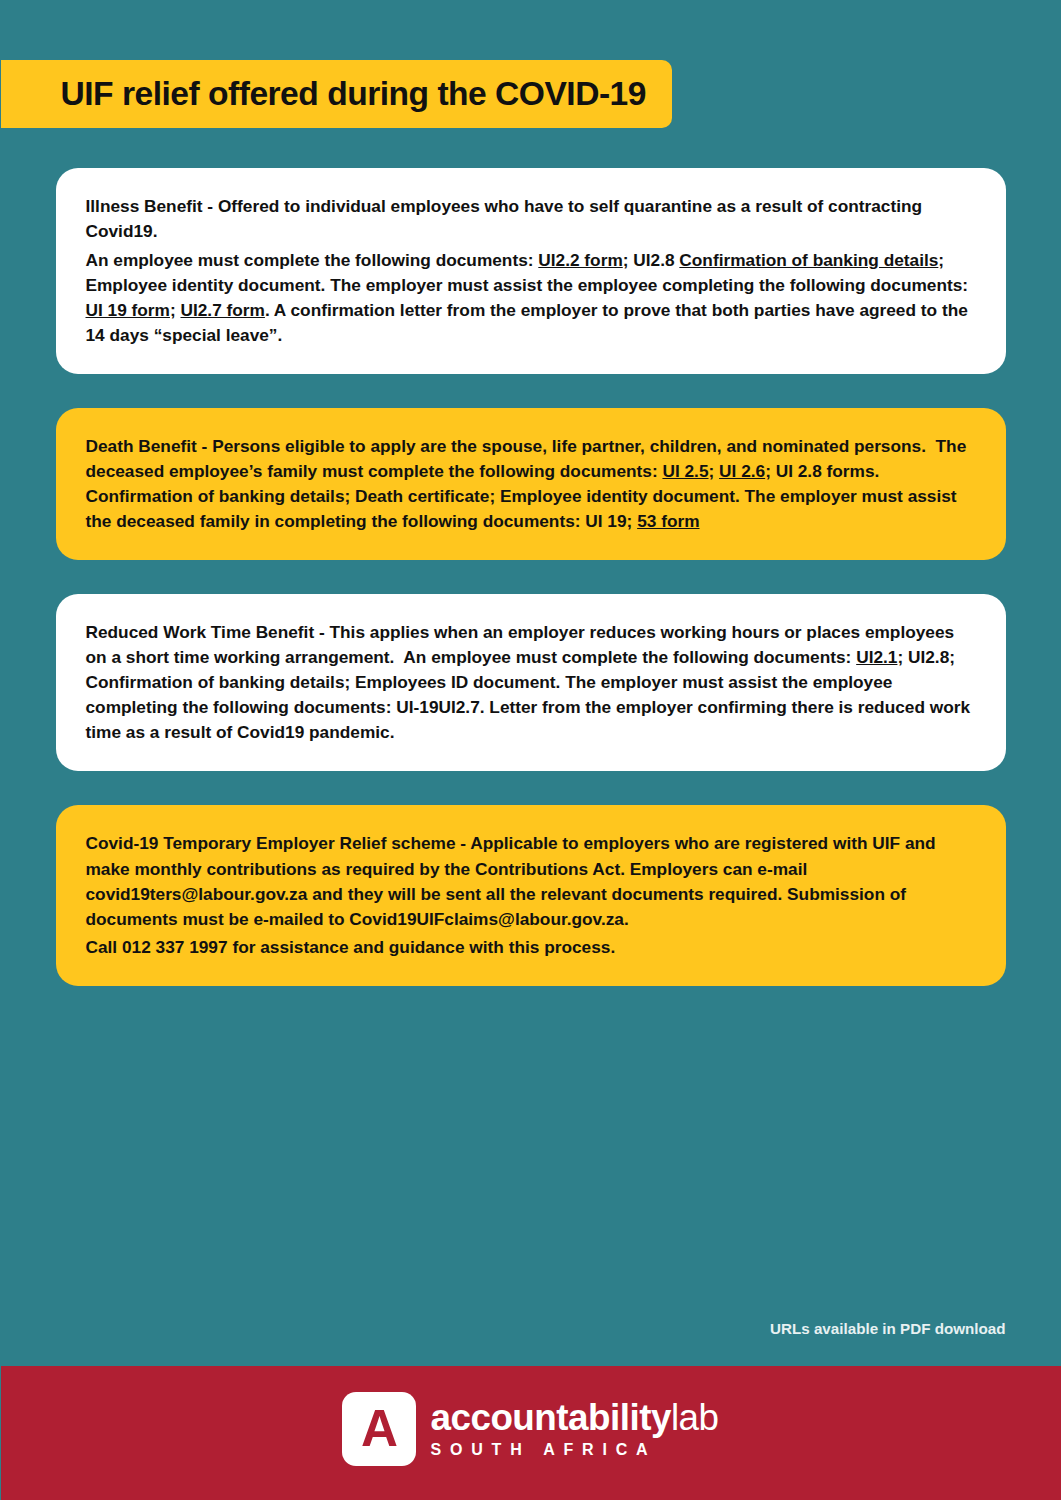UIF relief offered during the COVID-19
Illness Benefit - Offered to individual employees who have to self quarantine as a result of contracting Covid19.
An employee must complete the following documents: UI2.2 form; UI2.8 Confirmation of banking details; Employee identity document. The employer must assist the employee completing the following documents: UI 19 form; UI2.7 form. A confirmation letter from the employer to prove that both parties have agreed to the 14 days “special leave”.
Death Benefit - Persons eligible to apply are the spouse, life partner, children, and nominated persons. The deceased employee’s family must complete the following documents: UI 2.5; UI 2.6; UI 2.8 forms. Confirmation of banking details; Death certificate; Employee identity document. The employer must assist the deceased family in completing the following documents: UI 19; 53 form
Reduced Work Time Benefit - This applies when an employer reduces working hours or places employees on a short time working arrangement. An employee must complete the following documents: UI2.1; UI2.8; Confirmation of banking details; Employees ID document. The employer must assist the employee completing the following documents: UI-19UI2.7. Letter from the employer confirming there is reduced work time as a result of Covid19 pandemic.
Covid-19 Temporary Employer Relief scheme - Applicable to employers who are registered with UIF and make monthly contributions as required by the Contributions Act. Employers can e-mail covid19ters@labour.gov.za and they will be sent all the relevant documents required. Submission of documents must be e-mailed to Covid19UIFclaims@labour.gov.za.
Call 012 337 1997 for assistance and guidance with this process.
URLs available in PDF download
accountabilitylab
SOUTH AFRICA